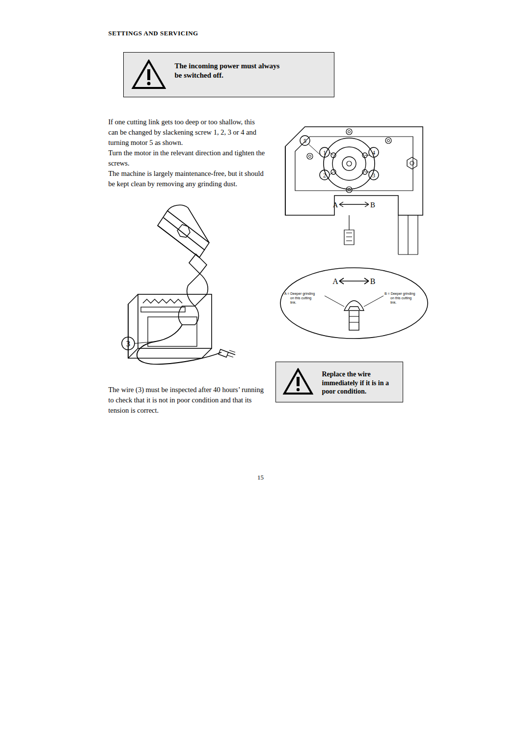SETTINGS AND SERVICING
The incoming power must always
be switched off.
If one cutting link gets too deep or too shallow, this can be changed by slackening screw 1, 2, 3 or 4 and turning motor 5 as shown.
Turn the motor in the relevant direction and tighten the screws.
The machine is largely maintenance-free, but it should be kept clean by removing any grinding dust.
3
The wire (3) must be inspected after 40 hours’ running to check that it is not in poor condition and that its tension is correct.
5 1 2 4 3 A B
A B A = Deeper grinding on this cutting link. B = Deeper grinding on this cutting link.
Replace the wire immediately if it is in a poor condition.
15